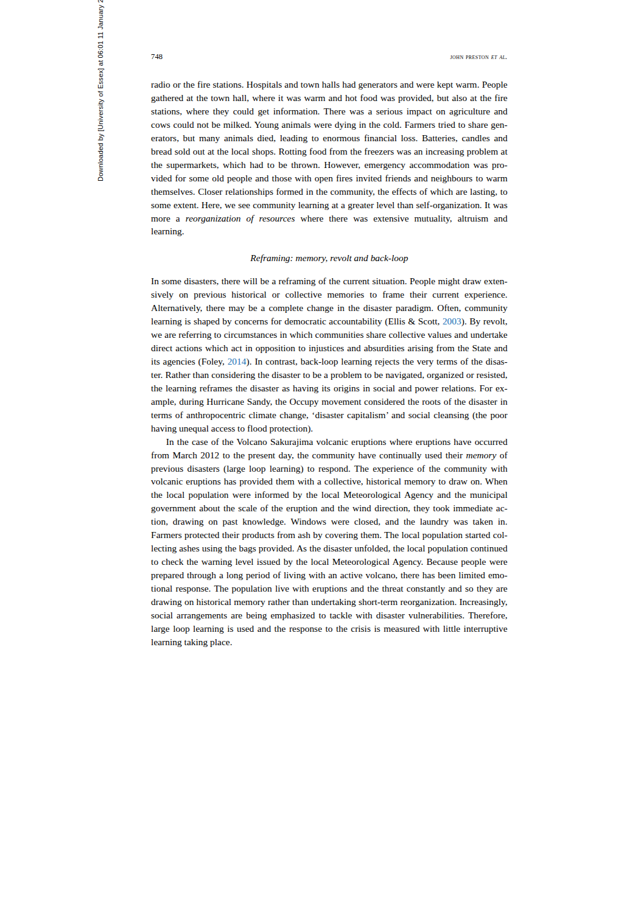Downloaded by [University of Essex] at 06:01 11 January 2018
748 john preston et al.
radio or the fire stations. Hospitals and town halls had generators and were kept warm. People gathered at the town hall, where it was warm and hot food was provided, but also at the fire stations, where they could get information. There was a serious impact on agriculture and cows could not be milked. Young animals were dying in the cold. Farmers tried to share generators, but many animals died, leading to enormous financial loss. Batteries, candles and bread sold out at the local shops. Rotting food from the freezers was an increasing problem at the supermarkets, which had to be thrown. However, emergency accommodation was provided for some old people and those with open fires invited friends and neighbours to warm themselves. Closer relationships formed in the community, the effects of which are lasting, to some extent. Here, we see community learning at a greater level than self-organization. It was more a reorganization of resources where there was extensive mutuality, altruism and learning.
Reframing: memory, revolt and back-loop
In some disasters, there will be a reframing of the current situation. People might draw extensively on previous historical or collective memories to frame their current experience. Alternatively, there may be a complete change in the disaster paradigm. Often, community learning is shaped by concerns for democratic accountability (Ellis & Scott, 2003). By revolt, we are referring to circumstances in which communities share collective values and undertake direct actions which act in opposition to injustices and absurdities arising from the State and its agencies (Foley, 2014). In contrast, back-loop learning rejects the very terms of the disaster. Rather than considering the disaster to be a problem to be navigated, organized or resisted, the learning reframes the disaster as having its origins in social and power relations. For example, during Hurricane Sandy, the Occupy movement considered the roots of the disaster in terms of anthropocentric climate change, ‘disaster capitalism’ and social cleansing (the poor having unequal access to flood protection).
In the case of the Volcano Sakurajima volcanic eruptions where eruptions have occurred from March 2012 to the present day, the community have continually used their memory of previous disasters (large loop learning) to respond. The experience of the community with volcanic eruptions has provided them with a collective, historical memory to draw on. When the local population were informed by the local Meteorological Agency and the municipal government about the scale of the eruption and the wind direction, they took immediate action, drawing on past knowledge. Windows were closed, and the laundry was taken in. Farmers protected their products from ash by covering them. The local population started collecting ashes using the bags provided. As the disaster unfolded, the local population continued to check the warning level issued by the local Meteorological Agency. Because people were prepared through a long period of living with an active volcano, there has been limited emotional response. The population live with eruptions and the threat constantly and so they are drawing on historical memory rather than undertaking short-term reorganization. Increasingly, social arrangements are being emphasized to tackle with disaster vulnerabilities. Therefore, large loop learning is used and the response to the crisis is measured with little interruptive learning taking place.